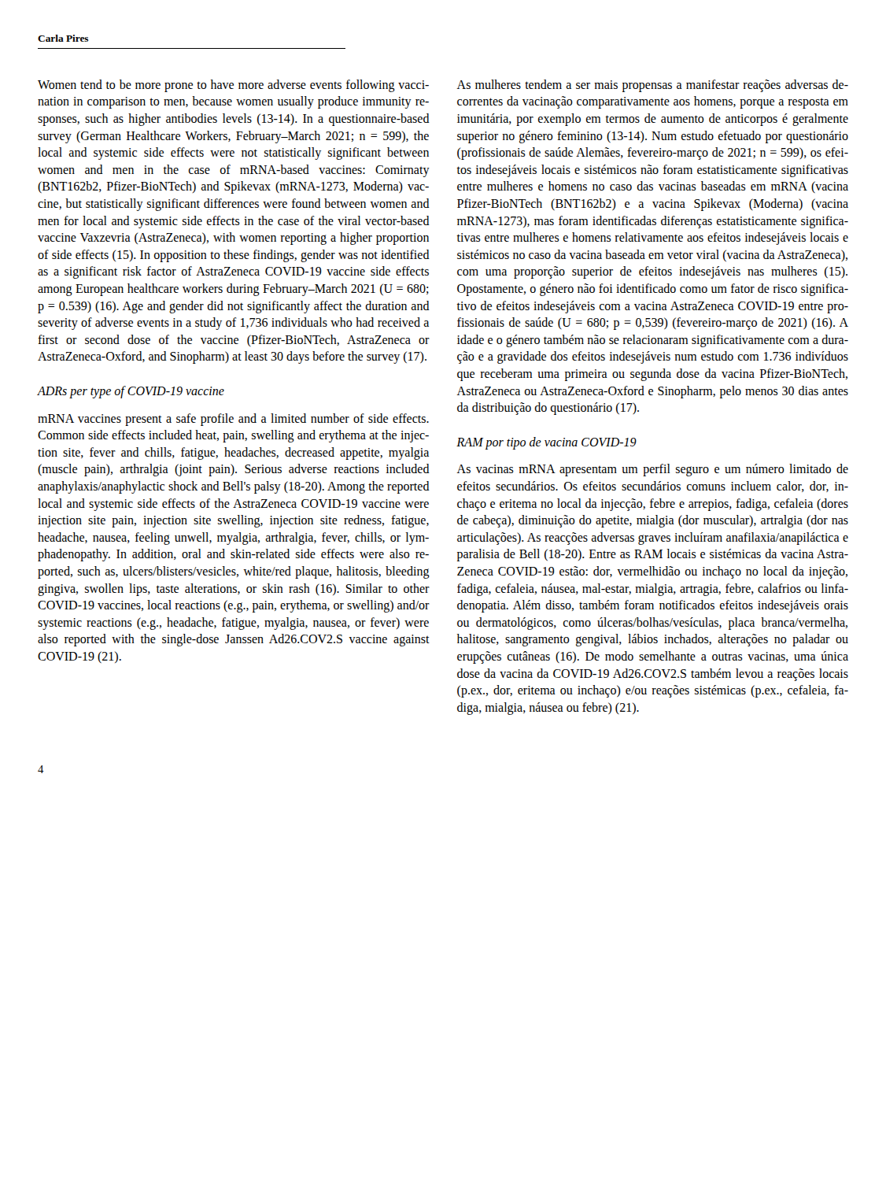Carla Pires
Women tend to be more prone to have more adverse events following vaccination in comparison to men, because women usually produce immunity responses, such as higher antibodies levels (13-14). In a questionnaire-based survey (German Healthcare Workers, February–March 2021; n = 599), the local and systemic side effects were not statistically significant between women and men in the case of mRNA-based vaccines: Comirnaty (BNT162b2, Pfizer-BioNTech) and Spikevax (mRNA-1273, Moderna) vaccine, but statistically significant differences were found between women and men for local and systemic side effects in the case of the viral vector-based vaccine Vaxzevria (AstraZeneca), with women reporting a higher proportion of side effects (15). In opposition to these findings, gender was not identified as a significant risk factor of AstraZeneca COVID-19 vaccine side effects among European healthcare workers during February–March 2021 (U = 680; p = 0.539) (16). Age and gender did not significantly affect the duration and severity of adverse events in a study of 1,736 individuals who had received a first or second dose of the vaccine (Pfizer-BioNTech, AstraZeneca or AstraZeneca-Oxford, and Sinopharm) at least 30 days before the survey (17).
ADRs per type of COVID-19 vaccine
mRNA vaccines present a safe profile and a limited number of side effects. Common side effects included heat, pain, swelling and erythema at the injection site, fever and chills, fatigue, headaches, decreased appetite, myalgia (muscle pain), arthralgia (joint pain). Serious adverse reactions included anaphylaxis/anaphylactic shock and Bell's palsy (18-20). Among the reported local and systemic side effects of the AstraZeneca COVID-19 vaccine were injection site pain, injection site swelling, injection site redness, fatigue, headache, nausea, feeling unwell, myalgia, arthralgia, fever, chills, or lymphadenopathy. In addition, oral and skin-related side effects were also reported, such as, ulcers/blisters/vesicles, white/red plaque, halitosis, bleeding gingiva, swollen lips, taste alterations, or skin rash (16). Similar to other COVID-19 vaccines, local reactions (e.g., pain, erythema, or swelling) and/or systemic reactions (e.g., headache, fatigue, myalgia, nausea, or fever) were also reported with the single-dose Janssen Ad26.COV2.S vaccine against COVID-19 (21).
As mulheres tendem a ser mais propensas a manifestar reações adversas decorrentes da vacinação comparativamente aos homens, porque a resposta em imunitária, por exemplo em termos de aumento de anticorpos é geralmente superior no género feminino (13-14). Num estudo efetuado por questionário (profissionais de saúde Alemães, fevereiro-março de 2021; n = 599), os efeitos indesejáveis locais e sistémicos não foram estatisticamente significativas entre mulheres e homens no caso das vacinas baseadas em mRNA (vacina Pfizer-BioNTech (BNT162b2) e a vacina Spikevax (Moderna) (vacina mRNA-1273), mas foram identificadas diferenças estatisticamente significativas entre mulheres e homens relativamente aos efeitos indesejáveis locais e sistémicos no caso da vacina baseada em vetor viral (vacina da AstraZeneca), com uma proporção superior de efeitos indesejáveis nas mulheres (15). Opostamente, o género não foi identificado como um fator de risco significativo de efeitos indesejáveis com a vacina AstraZeneca COVID-19 entre profissionais de saúde (U = 680; p = 0,539) (fevereiro-março de 2021) (16). A idade e o género também não se relacionaram significativamente com a duração e a gravidade dos efeitos indesejáveis num estudo com 1.736 indivíduos que receberam uma primeira ou segunda dose da vacina Pfizer-BioNTech, AstraZeneca ou AstraZeneca-Oxford e Sinopharm, pelo menos 30 dias antes da distribuição do questionário (17).
RAM por tipo de vacina COVID-19
As vacinas mRNA apresentam um perfil seguro e um número limitado de efeitos secundários. Os efeitos secundários comuns incluem calor, dor, inchaço e eritema no local da injecção, febre e arrepios, fadiga, cefaleia (dores de cabeça), diminuição do apetite, mialgia (dor muscular), artralgia (dor nas articulações). As reacções adversas graves incluíram anafilaxia/anapiláctica e paralisia de Bell (18-20). Entre as RAM locais e sistémicas da vacina AstraZeneca COVID-19 estão: dor, vermelhidão ou inchaço no local da injeção, fadiga, cefaleia, náusea, mal-estar, mialgia, artragia, febre, calafrios ou linfadenopatia. Além disso, também foram notificados efeitos indesejáveis orais ou dermatológicos, como úlceras/bolhas/vesículas, placa branca/vermelha, halitose, sangramento gengival, lábios inchados, alterações no paladar ou erupções cutâneas (16). De modo semelhante a outras vacinas, uma única dose da vacina da COVID-19 Ad26.COV2.S também levou a reações locais (p.ex., dor, eritema ou inchaço) e/ou reações sistémicas (p.ex., cefaleia, fadiga, mialgia, náusea ou febre) (21).
4